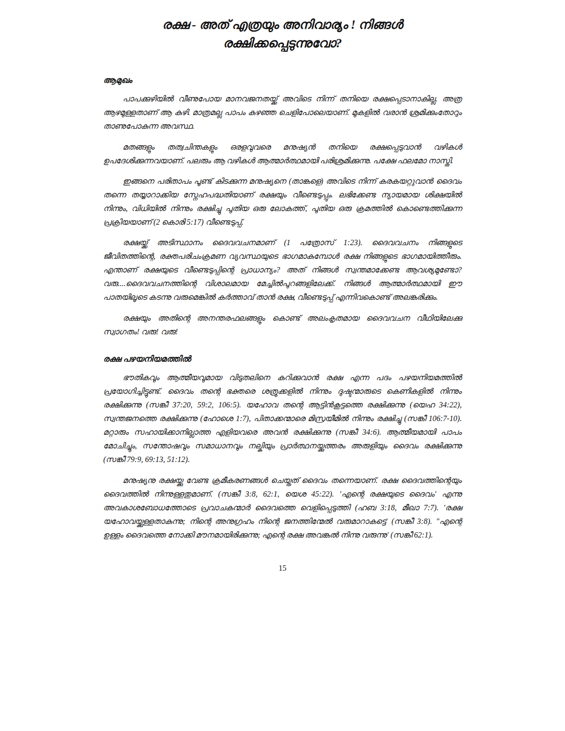രക്ഷ - അത് എത്രയും അനിവാര്യം ! നിങ്ങൾ രക്ഷിക്കപ്പെടുന്നുവോ?
ആമുഖം
പാപക്കുഴിയിൽ വീണുപോയ മാനവജനതയ്ക്ക് അവിടെ നിന്ന് തനിയെ രക്ഷപ്പെടാനാകില്ല. അത്ര ആഴമുള്ളതാണ് ആ കുഴി. മാത്രമല്ല പാപം കുഴഞ്ഞ ചെളിപോലെയാണ്. മുകളിൽ വരാൻ ശ്രമിക്കുംതോറും താണുപോകുന്ന അവസ്ഥ.
മതങ്ങളും തത്വചിന്തകളും ഒരളവുവരെ മനുഷ്യൻ തനിയെ രക്ഷപ്പെടുവാൻ വഴികൾ ഉപദേശിക്കുന്നവയാണ്. പലരും ആ വഴികൾ ആത്മാർത്ഥമായി പരിശ്രമിക്കുന്നു. പക്ഷേ ഫലമോ നാസ്തി.
ഇങ്ങനെ പരിതാപം പൂണ്ട് കിടക്കുന്ന മനുഷ്യനെ (താങ്കളെ) അവിടെ നിന്ന് കരകയറ്റുവാൻ ദൈവം തന്നെ തയ്യാറാക്കിയ സ്നേഹപദ്ധതിയാണ് രക്ഷയും വീണ്ടെടുപ്പും. ലഭിക്കേണ്ട ന്യായമായ ശിക്ഷയിൽ നിന്നും, വിധിയിൽ നിന്നും രക്ഷിച്ചു പുതിയ ഒരു ലോകത്ത്, പുതിയ ഒരു ക്രമത്തിൽ കൊണ്ടെത്തിക്കുന്ന പ്രക്രിയയാണ് (2 കൊരി 5:17) വീണ്ടെടുപ്പ്.
രക്ഷയ്ക്ക് അടിസ്ഥാനം ദൈവവചനമാണ് (1 പത്രോസ് 1:23). ദൈവവചനം നിങ്ങളുടെ ജീവിതത്തിന്റെ, രക്തപരിചംക്രമണ വ്യവസ്ഥയുടെ ഭാഗമാകുമ്പോൾ രക്ഷ നിങ്ങളുടെ ഭാഗമായിത്തീരും. എന്താണ് രക്ഷയുടെ വീണ്ടെടുപ്പിന്റെ പ്രാധാന്യം? അത് നിങ്ങൾ സ്വന്തമാക്കേണ്ട ആവശ്യമുണ്ടോ? വരു....ദൈവവചനത്തിന്റെ വിശാലമായ മേച്ചിൽപുറങ്ങളിലേക്ക്. നിങ്ങൾ ആത്മാർത്ഥമായി ഈ പാതയിലൂടെ കടന്നു വരുമെങ്കിൽ കർത്താവ് താൻ രക്ഷ, വീണ്ടെടുപ്പ് എന്നിവകൊണ്ട് അലങ്കരിക്കും.
രക്ഷയും അതിന്റെ അനന്തരഫലങ്ങളും കൊണ്ട് അലംകൃതമായ ദൈവവചന വീഥിയിലേക്കു സ്വാഗതം! വരു! വരു!
രക്ഷ പഴയനിയമത്തിൽ
ഭൗതികവും ആത്മീയവുമായ വിടുതലിനെ കുറിക്കുവാൻ രക്ഷ എന്ന പദം പഴയനിയമത്തിൽ പ്രയോഗിച്ചിട്ടുണ്ട്. ദൈവം തന്റെ ഭക്തരെ ശത്രുക്കളിൽ നിന്നും ദുഷ്ടന്മാരുടെ കെണികളിൽ നിന്നും രക്ഷിക്കുന്നു (സങ്കീ 37:20, 59:2, 106:5). യഹോവ തന്റെ ആട്ടിൻകൂട്ടത്തെ രക്ഷിക്കുന്നു (യെഹ 34:22), സ്വന്തജനത്തെ രക്ഷിക്കുന്നു (ഹോശെ 1:7), പിതാക്കന്മാരെ മിസ്രയീമിൽ നിന്നും രക്ഷിച്ചു (സങ്കീ 106:7-10). മറ്റാരും സഹായിക്കാനില്ലാത്ത എളിയവരെ അവൻ രക്ഷിക്കുന്നു (സങ്കീ 34:6). ആത്മീയമായി പാപം മോചിച്ചും, സന്തോഷവും സമാധാനവും നല്കിയും പ്രാർത്ഥനയ്ക്കുത്തരം അരുളിയും ദൈവം രക്ഷിക്കുന്നു (സങ്കീ 79:9, 69:13, 51:12).
മനുഷ്യനു രക്ഷയ്ക്കു വേണ്ട ക്രമീകരണങ്ങൾ ചെയ്തത് ദൈവം തന്നെയാണ്. രക്ഷ ദൈവത്തിന്റെയും ദൈവത്തിൽ നിന്നുള്ളതുമാണ്. (സങ്കീ 3:8, 62:1, യെശ 45:22). 'എന്റെ രക്ഷയുടെ ദൈവം' എന്നു അവകാശബോധത്തോടെ പ്രവാചകന്മാർ ദൈവത്തെ വെളിപ്പെടുത്തി (ഹബ 3:18, മീഖാ 7:7). 'രക്ഷ യഹോവയ്ക്കുള്ളതാകുന്നു; നിന്റെ അനുഗ്രഹം നിന്റെ ജനത്തിന്മേൽ വരുമാറാകട്ടെ' (സങ്കീ 3:8). "എന്റെ ഉള്ളം ദൈവത്തെ നോക്കി മൗനമായിരിക്കുന്നു; എന്റെ രക്ഷ അവങ്കൽ നിന്നു വരുന്നു' (സങ്കീ 62:1).
15